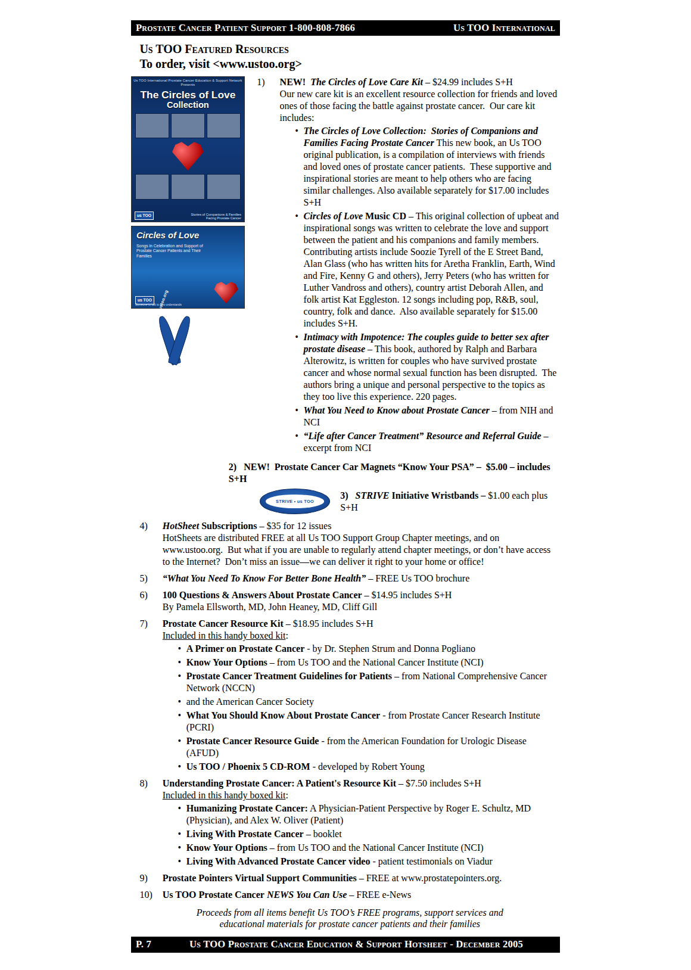Prostate Cancer Patient Support 1-800-808-7866 Us TOO International
Us TOO Featured Resources
To order, visit <www.ustoo.org>
Us TOO International Prostate Cancer Education & Support Network Presents
The Circles of LoveCollection
us TOO
Stories of Companions & Families
Facing Prostate Cancer
Circles of Love
Songs in Celebration and Support of Prostate Cancer Patients and Their Families
us TOO
Someone to talk to who understands
www.ustoo.org
KNOW YOUR PSA
1)
NEW! The Circles of Love Care Kit – $24.99 includes S+H
Our new care kit is an excellent resource collection for friends and loved ones of those facing the battle against prostate cancer. Our care kit includes:
The Circles of Love Collection: Stories of Companions and Families Facing Prostate Cancer This new book, an Us TOO original publication, is a compilation of interviews with friends and loved ones of prostate cancer patients. These supportive and inspirational stories are meant to help others who are facing similar challenges. Also available separately for $17.00 includes S+H
Circles of Love Music CD – This original collection of upbeat and inspirational songs was written to celebrate the love and support between the patient and his companions and family members. Contributing artists include Soozie Tyrell of the E Street Band, Alan Glass (who has written hits for Aretha Franklin, Earth, Wind and Fire, Kenny G and others), Jerry Peters (who has written for Luther Vandross and others), country artist Deborah Allen, and folk artist Kat Eggleston. 12 songs including pop, R&B, soul, country, folk and dance. Also available separately for $15.00 includes S+H.
Intimacy with Impotence: The couples guide to better sex after prostate disease – This book, authored by Ralph and Barbara Alterowitz, is written for couples who have survived prostate cancer and whose normal sexual function has been disrupted. The authors bring a unique and personal perspective to the topics as they too live this experience. 220 pages.
What You Need to Know about Prostate Cancer – from NIH and NCI
“Life after Cancer Treatment” Resource and Referral Guide – excerpt from NCI
2) NEW! Prostate Cancer Car Magnets “Know Your PSA” – $5.00 – includes S+H
STRIVE • us TOO
3) STRIVE Initiative Wristbands – $1.00 each plus S+H
4)
HotSheet Subscriptions – $35 for 12 issues
HotSheets are distributed FREE at all Us TOO Support Group Chapter meetings, and on www.ustoo.org. But what if you are unable to regularly attend chapter meetings, or don’t have access to the Internet? Don’t miss an issue—we can deliver it right to your home or office!
5)
“What You Need To Know For Better Bone Health” – FREE Us TOO brochure
6)
100 Questions & Answers About Prostate Cancer – $14.95 includes S+H
By Pamela Ellsworth, MD, John Heaney, MD, Cliff Gill
7)
Prostate Cancer Resource Kit – $18.95 includes S+H
Included in this handy boxed kit:
A Primer on Prostate Cancer - by Dr. Stephen Strum and Donna Pogliano
Know Your Options – from Us TOO and the National Cancer Institute (NCI)
Prostate Cancer Treatment Guidelines for Patients – from National Comprehensive Cancer Network (NCCN)
and the American Cancer Society
What You Should Know About Prostate Cancer - from Prostate Cancer Research Institute (PCRI)
Prostate Cancer Resource Guide - from the American Foundation for Urologic Disease (AFUD)
Us TOO / Phoenix 5 CD-ROM - developed by Robert Young
8)
Understanding Prostate Cancer: A Patient's Resource Kit – $7.50 includes S+H
Included in this handy boxed kit:
Humanizing Prostate Cancer: A Physician-Patient Perspective by Roger E. Schultz, MD (Physician), and Alex W. Oliver (Patient)
Living With Prostate Cancer – booklet
Know Your Options – from Us TOO and the National Cancer Institute (NCI)
Living With Advanced Prostate Cancer video - patient testimonials on Viadur
9)
Prostate Pointers Virtual Support Communities – FREE at www.prostatepointers.org.
10)
Us TOO Prostate Cancer NEWS You Can Use – FREE e-News
Proceeds from all items benefit Us TOO’s FREE programs, support services and
educational materials for prostate cancer patients and their families
P. 7 Us TOO Prostate Cancer Education & Support Hotsheet - December 2005